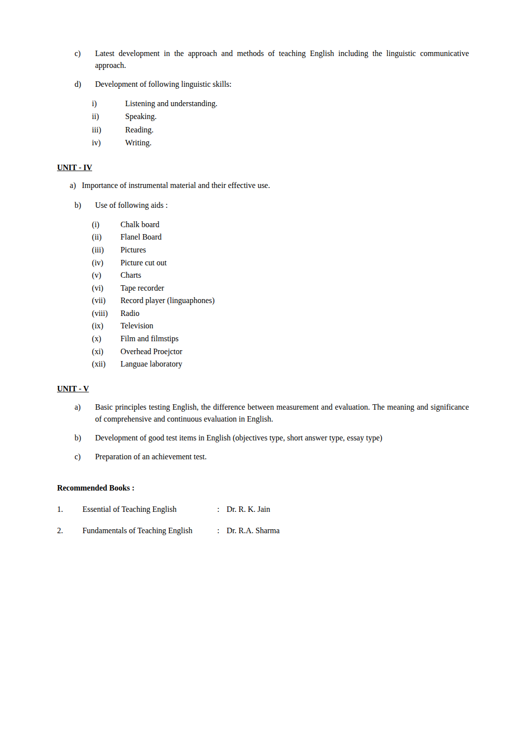c) Latest development in the approach and methods of teaching English including the linguistic communicative approach.
d) Development of following linguistic skills:
i) Listening and understanding.
ii) Speaking.
iii) Reading.
iv) Writing.
UNIT - IV
a) Importance of instrumental material and their effective use.
b) Use of following aids :
(i) Chalk board
(ii) Flanel Board
(iii) Pictures
(iv) Picture cut out
(v) Charts
(vi) Tape recorder
(vii) Record player (linguaphones)
(viii) Radio
(ix) Television
(x) Film and filmstips
(xi) Overhead Proejctor
(xii) Languae laboratory
UNIT - V
a) Basic principles testing English, the difference between measurement and evaluation. The meaning and significance of comprehensive and continuous evaluation in English.
b) Development of good test items in English (objectives type, short answer type, essay type)
c) Preparation of an achievement test.
Recommended Books :
1. Essential of Teaching English : Dr. R. K. Jain
2. Fundamentals of Teaching English : Dr. R.A. Sharma